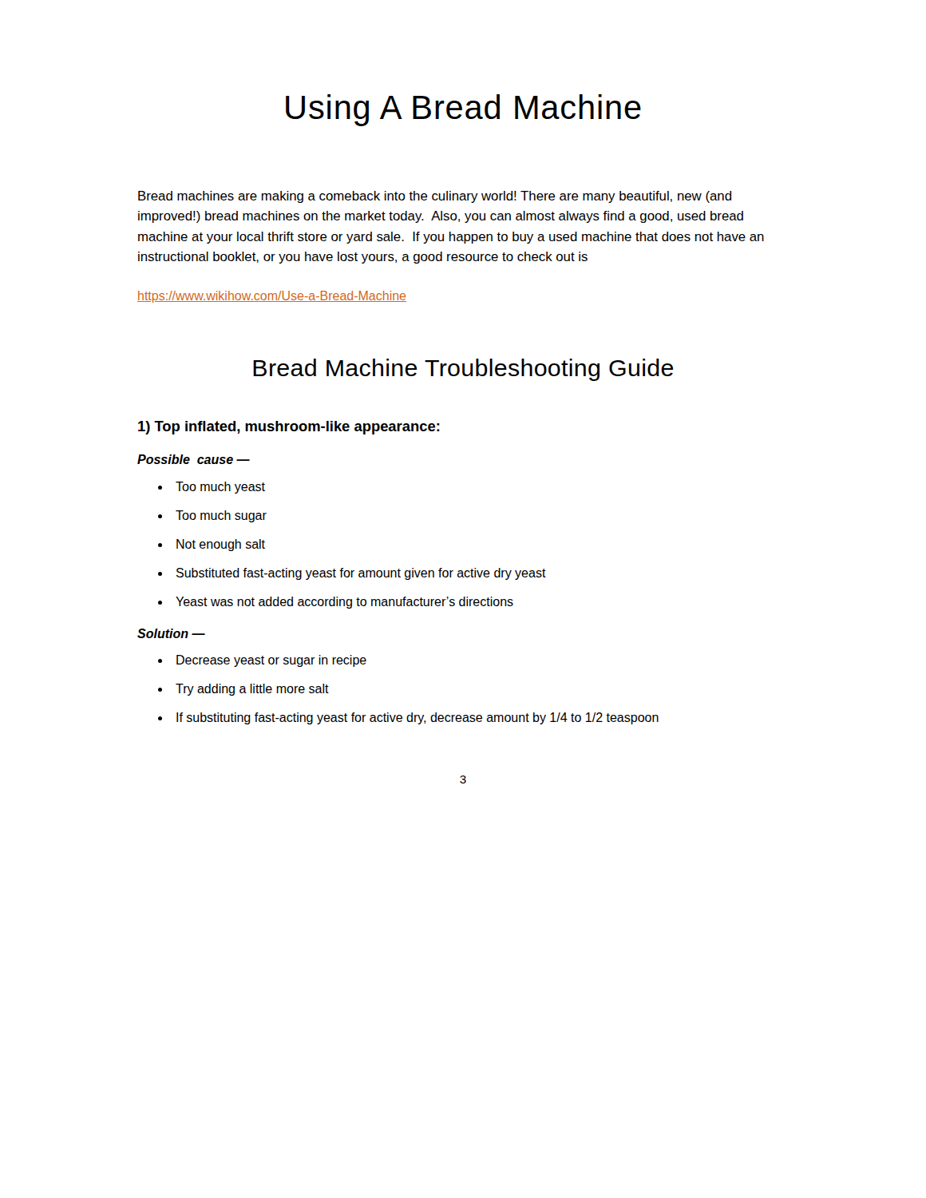Using A Bread Machine
Bread machines are making a comeback into the culinary world! There are many beautiful, new (and improved!) bread machines on the market today. Also, you can almost always find a good, used bread machine at your local thrift store or yard sale. If you happen to buy a used machine that does not have an instructional booklet, or you have lost yours, a good resource to check out is
https://www.wikihow.com/Use-a-Bread-Machine
Bread Machine Troubleshooting Guide
1) Top inflated, mushroom-like appearance:
Possible cause —
Too much yeast
Too much sugar
Not enough salt
Substituted fast-acting yeast for amount given for active dry yeast
Yeast was not added according to manufacturer’s directions
Solution —
Decrease yeast or sugar in recipe
Try adding a little more salt
If substituting fast-acting yeast for active dry, decrease amount by 1/4 to 1/2 teaspoon
3